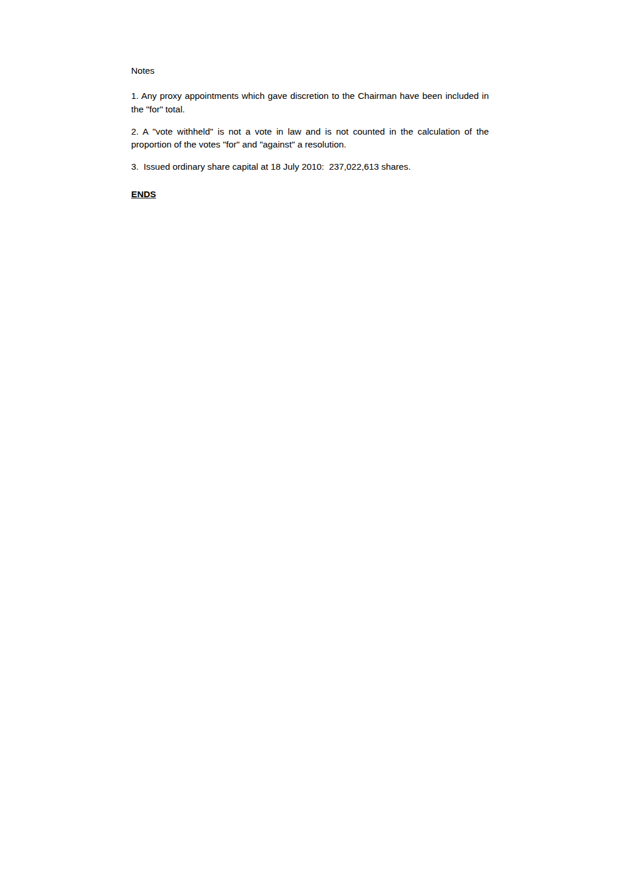Notes
1. Any proxy appointments which gave discretion to the Chairman have been included in the "for" total.
2. A "vote withheld" is not a vote in law and is not counted in the calculation of the proportion of the votes "for" and "against" a resolution.
3. Issued ordinary share capital at 18 July 2010: 237,022,613 shares.
ENDS